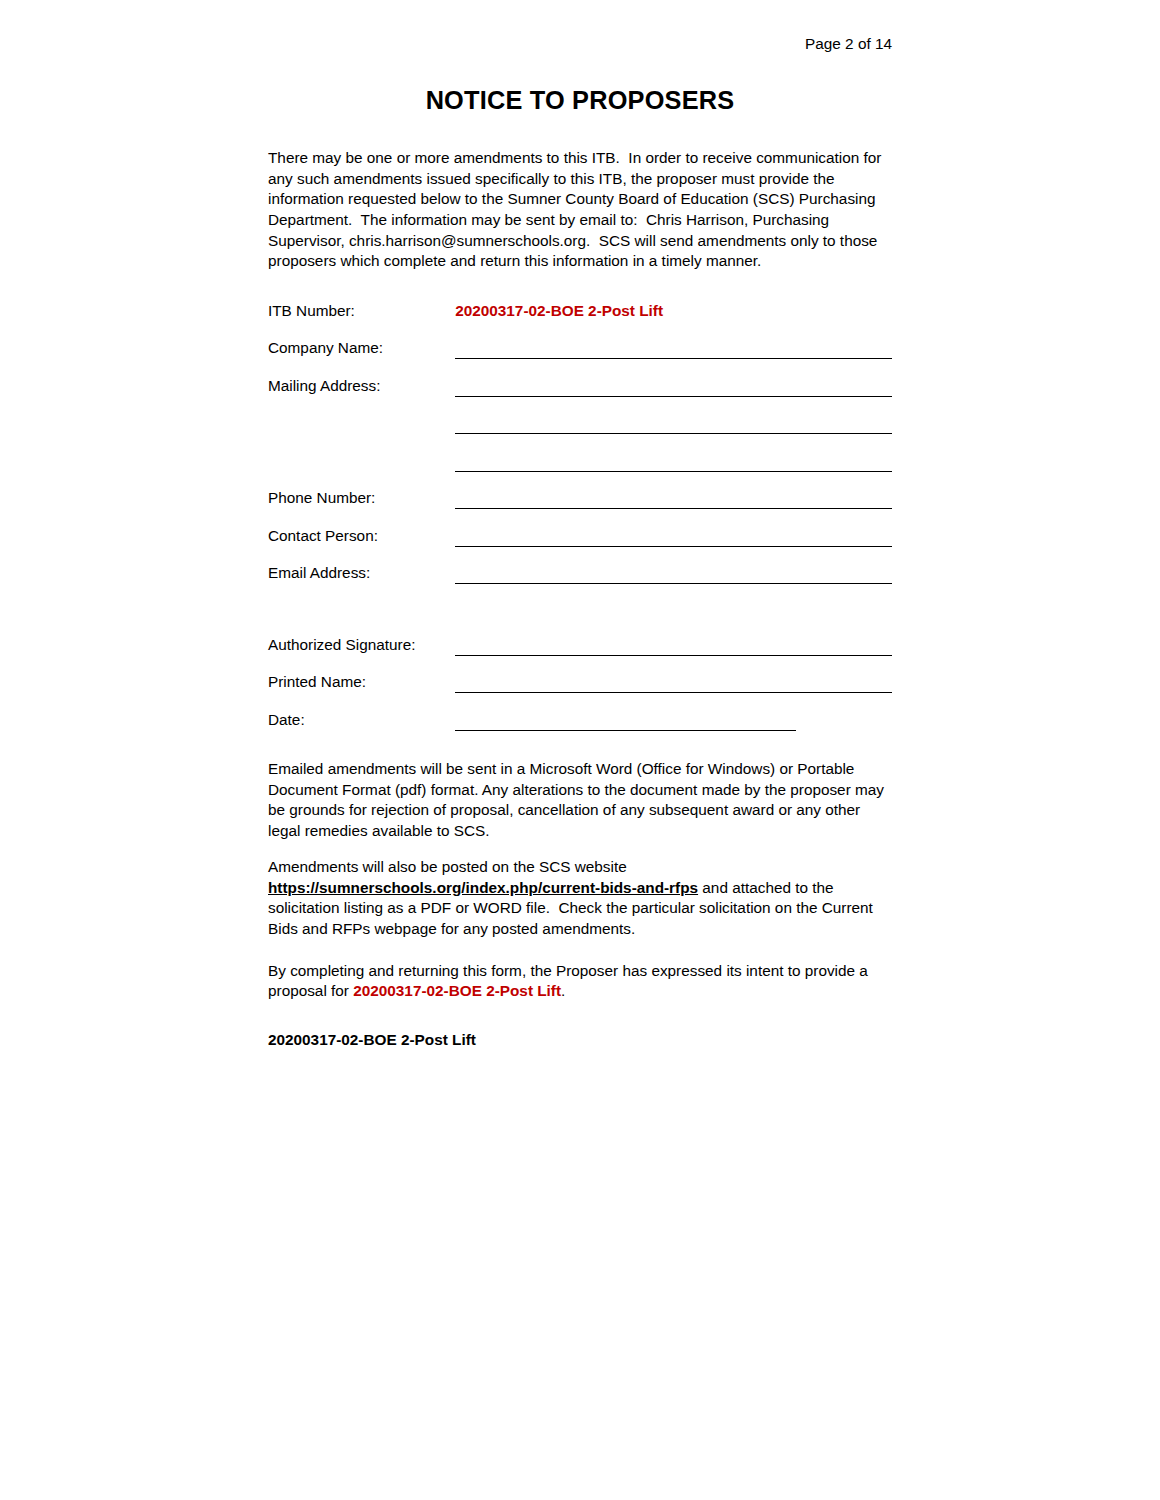Page 2 of 14
NOTICE TO PROPOSERS
There may be one or more amendments to this ITB. In order to receive communication for any such amendments issued specifically to this ITB, the proposer must provide the information requested below to the Sumner County Board of Education (SCS) Purchasing Department. The information may be sent by email to: Chris Harrison, Purchasing Supervisor, chris.harrison@sumnerschools.org. SCS will send amendments only to those proposers which complete and return this information in a timely manner.
| ITB Number: | 20200317-02-BOE 2-Post Lift |
| Company Name: | |
| Mailing Address: | |
| Phone Number: | |
| Contact Person: | |
| Email Address: | |
| Authorized Signature: | |
| Printed Name: | |
| Date: | |
Emailed amendments will be sent in a Microsoft Word (Office for Windows) or Portable Document Format (pdf) format. Any alterations to the document made by the proposer may be grounds for rejection of proposal, cancellation of any subsequent award or any other legal remedies available to SCS.
Amendments will also be posted on the SCS website https://sumnerschools.org/index.php/current-bids-and-rfps and attached to the solicitation listing as a PDF or WORD file. Check the particular solicitation on the Current Bids and RFPs webpage for any posted amendments.
By completing and returning this form, the Proposer has expressed its intent to provide a proposal for 20200317-02-BOE 2-Post Lift.
20200317-02-BOE 2-Post Lift